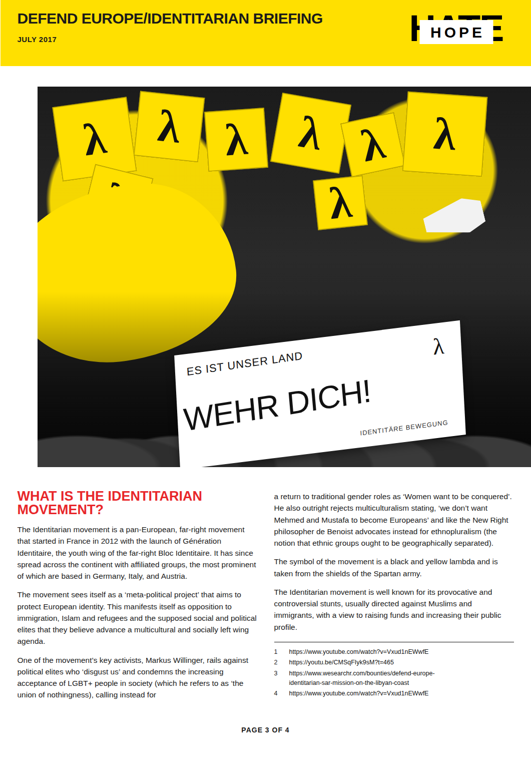Defend Europe/Identitarian Briefing
July 2017
HATE
HOPE
ES IST UNSER LAND WEHR DICH! λ IDENTITÄRE BEWEGUNG
What is the Identitarian movement?
The Identitarian movement is a pan-European, far-right movement that started in France in 2012 with the launch of Génération Identitaire, the youth wing of the far-right Bloc Identitaire. It has since spread across the continent with affiliated groups, the most prominent of which are based in Germany, Italy, and Austria.
The movement sees itself as a ‘meta-political project’ that aims to protect European identity. This manifests itself as opposition to immigration, Islam and refugees and the supposed social and political elites that they believe advance a multicultural and socially left wing agenda.
One of the movement’s key activists, Markus Willinger, rails against political elites who ‘disgust us’ and condemns the increasing acceptance of LGBT+ people in society (which he refers to as ‘the union of nothingness), calling instead for
a return to traditional gender roles as ‘Women want to be conquered’. He also outright rejects multiculturalism stating, ‘we don’t want Mehmed and Mustafa to become Europeans’ and like the New Right philosopher de Benoist advocates instead for ethnopluralism (the notion that ethnic groups ought to be geographically separated).
The symbol of the movement is a black and yellow lambda and is taken from the shields of the Spartan army.
The Identitarian movement is well known for its provocative and controversial stunts, usually directed against Muslims and immigrants, with a view to raising funds and increasing their public profile.
https://www.youtube.com/watch?v=Vxud1nEWwfE
https://youtu.be/CMSqFIyk9sM?t=465
https://www.wesearchr.com/bounties/defend-europe-identitarian-sar-mission-on-the-libyan-coast
https://www.youtube.com/watch?v=Vxud1nEWwfE
Page 3 of 4